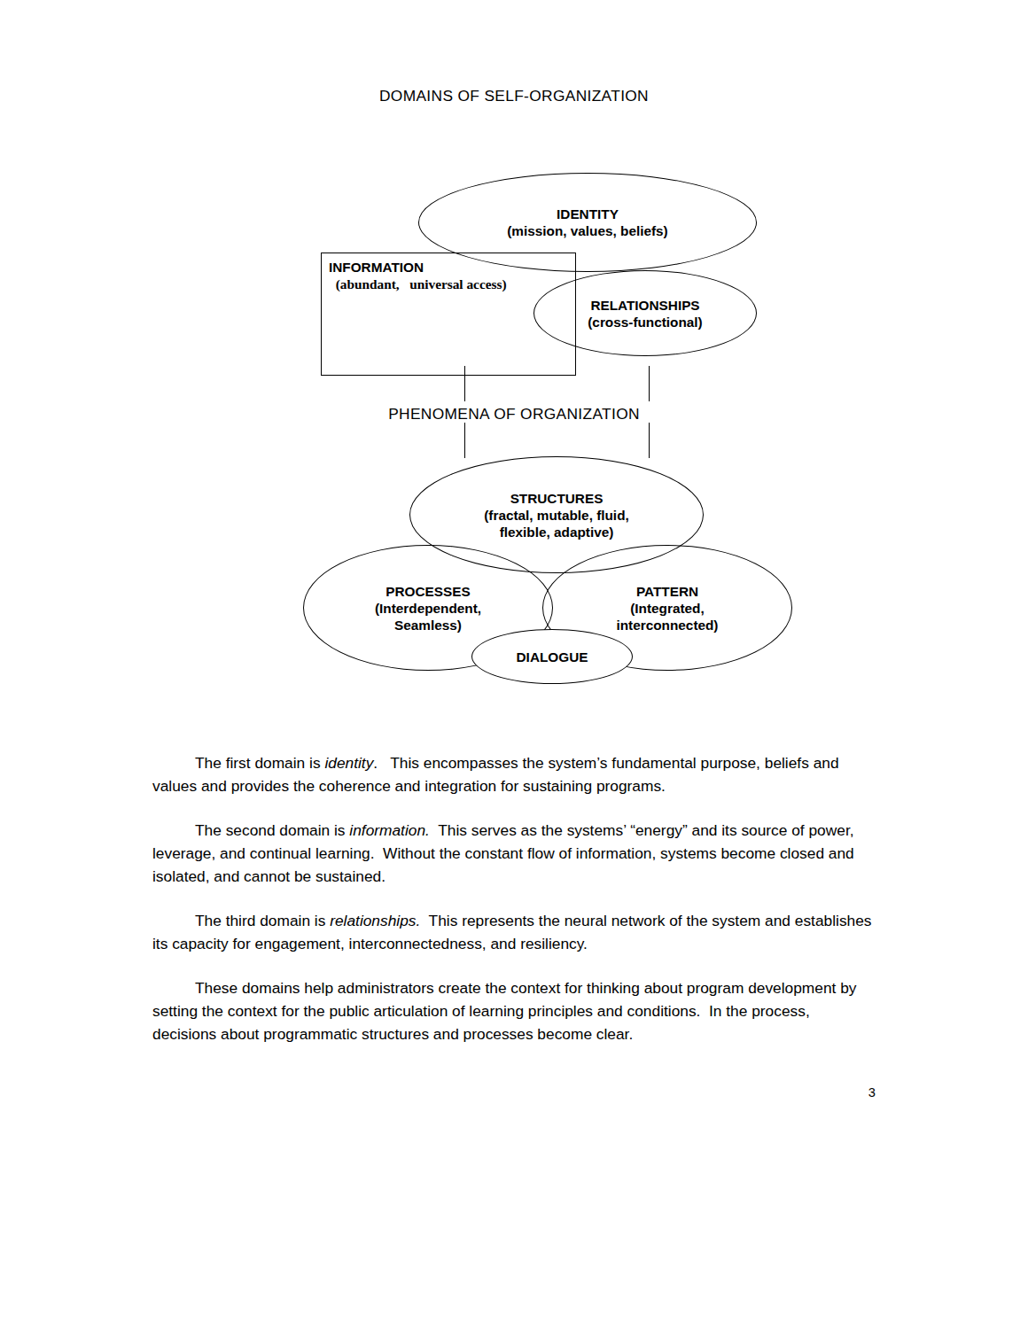DOMAINS OF SELF-ORGANIZATION
IDENTITY (mission, values, beliefs)
INFORMATION (abundant, universal access)
RELATIONSHIPS (cross-functional)
PHENOMENA OF ORGANIZATION
STRUCTURES (fractal, mutable, fluid, flexible, adaptive)
PROCESSES (Interdependent, Seamless)
PATTERN (Integrated, interconnected)
DIALOGUE
The first domain is identity. This encompasses the system’s fundamental purpose, beliefs and values and provides the coherence and integration for sustaining programs.
The second domain is information. This serves as the systems’ “energy” and its source of power, leverage, and continual learning. Without the constant flow of information, systems become closed and isolated, and cannot be sustained.
The third domain is relationships. This represents the neural network of the system and establishes its capacity for engagement, interconnectedness, and resiliency.
These domains help administrators create the context for thinking about program development by setting the context for the public articulation of learning principles and conditions. In the process, decisions about programmatic structures and processes become clear.
3